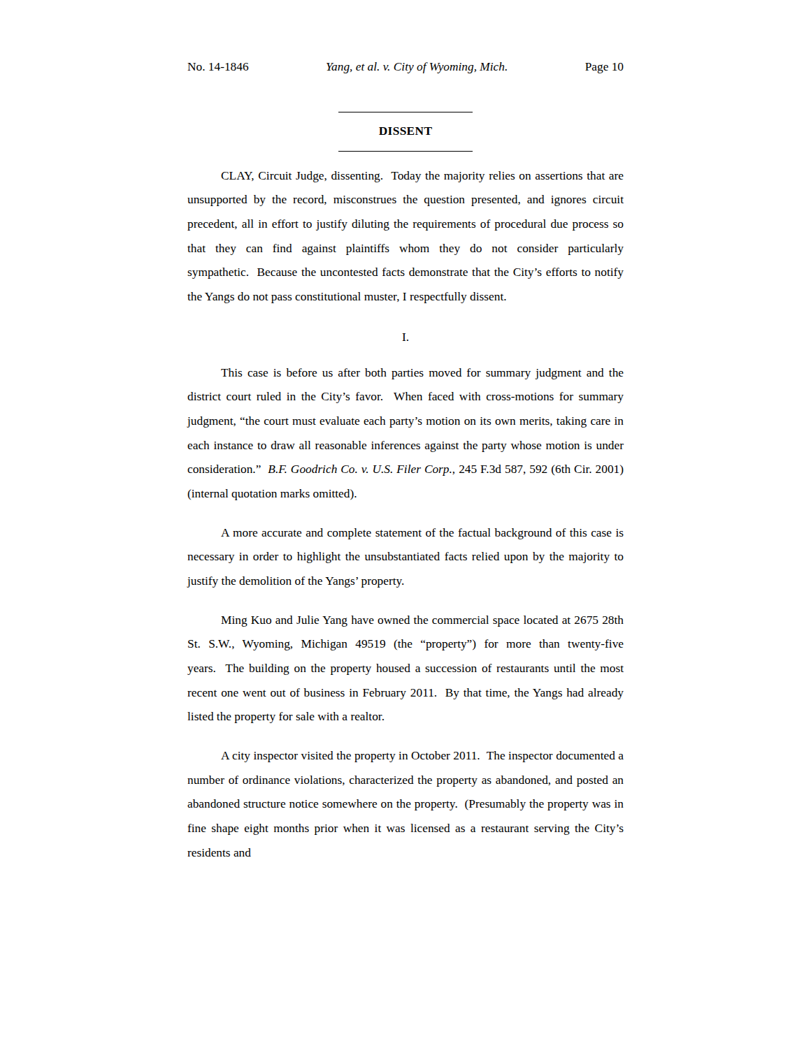No. 14-1846
Yang, et al. v. City of Wyoming, Mich.
Page 10
DISSENT
CLAY, Circuit Judge, dissenting. Today the majority relies on assertions that are unsupported by the record, misconstrues the question presented, and ignores circuit precedent, all in effort to justify diluting the requirements of procedural due process so that they can find against plaintiffs whom they do not consider particularly sympathetic. Because the uncontested facts demonstrate that the City’s efforts to notify the Yangs do not pass constitutional muster, I respectfully dissent.
I.
This case is before us after both parties moved for summary judgment and the district court ruled in the City’s favor. When faced with cross-motions for summary judgment, “the court must evaluate each party’s motion on its own merits, taking care in each instance to draw all reasonable inferences against the party whose motion is under consideration.” B.F. Goodrich Co. v. U.S. Filer Corp., 245 F.3d 587, 592 (6th Cir. 2001) (internal quotation marks omitted).
A more accurate and complete statement of the factual background of this case is necessary in order to highlight the unsubstantiated facts relied upon by the majority to justify the demolition of the Yangs’ property.
Ming Kuo and Julie Yang have owned the commercial space located at 2675 28th St. S.W., Wyoming, Michigan 49519 (the “property”) for more than twenty-five years. The building on the property housed a succession of restaurants until the most recent one went out of business in February 2011. By that time, the Yangs had already listed the property for sale with a realtor.
A city inspector visited the property in October 2011. The inspector documented a number of ordinance violations, characterized the property as abandoned, and posted an abandoned structure notice somewhere on the property. (Presumably the property was in fine shape eight months prior when it was licensed as a restaurant serving the City’s residents and